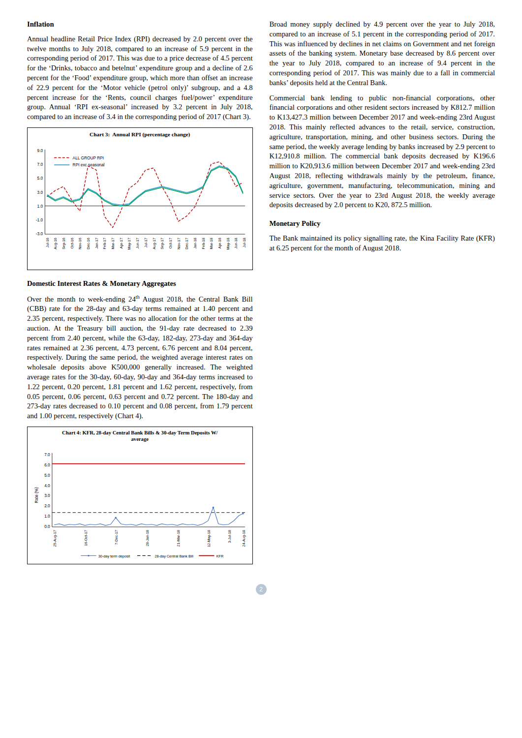Inflation
Annual headline Retail Price Index (RPI) decreased by 2.0 percent over the twelve months to July 2018, compared to an increase of 5.9 percent in the corresponding period of 2017. This was due to a price decrease of 4.5 percent for the ‘Drinks, tobacco and betelnut’ expenditure group and a decline of 2.6 percent for the ‘Food’ expenditure group, which more than offset an increase of 22.9 percent for the ‘Motor vehicle (petrol only)’ subgroup, and a 4.8 percent increase for the ‘Rents, council charges fuel/power’ expenditure group. Annual ‘RPI ex-seasonal’ increased by 3.2 percent in July 2018, compared to an increase of 3.4 in the corresponding period of 2017 (Chart 3).
Chart 3: Annual RPI (percentage change)
9.0 7.0 5.0 3.0 1.0 -1.0 -3.0 ALL GROUP RPI RPI exc seasonal Jul-16 Aug-16 Sep-16 Oct-16 Nov-16 Dec-16 Jan-17 Feb-17 Mar-17 Apr-17 May-17 Jun-17 Jul-17 Aug-17 Sep-17 Oct-17 Nov-17 Dec-17 Jan-18 Feb-18 Mar-18 Apr-18 May-18 Jun-18 Jul-18
Domestic Interest Rates & Monetary Aggregates
Over the month to week-ending 24th August 2018, the Central Bank Bill (CBB) rate for the 28-day and 63-day terms remained at 1.40 percent and 2.35 percent, respectively. There was no allocation for the other terms at the auction. At the Treasury bill auction, the 91-day rate decreased to 2.39 percent from 2.40 percent, while the 63-day, 182-day, 273-day and 364-day rates remained at 2.36 percent, 4.73 percent, 6.76 percent and 8.04 percent, respectively. During the same period, the weighted average interest rates on wholesale deposits above K500,000 generally increased. The weighted average rates for the 30-day, 60-day, 90-day and 364-day terms increased to 1.22 percent, 0.20 percent, 1.81 percent and 1.62 percent, respectively, from 0.05 percent, 0.06 percent, 0.63 percent and 0.72 percent. The 180-day and 273-day rates decreased to 0.10 percent and 0.08 percent, from 1.79 percent and 1.00 percent, respectively (Chart 4).
Chart 4: KFR, 28-day Central Bank Bills & 30-day Term Deposits W/
average
7.0 6.0 5.0 4.0 3.0 2.0 1.0 0.0 Rate (%) 25-Aug-17 16-Oct-17 7-Dec-17 28-Jan-18 21-Mar-18 12-May-18 3-Jul-18 24-Aug-18 30-day term deposit 28-day Central Bank Bill KFR
Broad money supply declined by 4.9 percent over the year to July 2018, compared to an increase of 5.1 percent in the corresponding period of 2017. This was influenced by declines in net claims on Government and net foreign assets of the banking system. Monetary base decreased by 8.6 percent over the year to July 2018, compared to an increase of 9.4 percent in the corresponding period of 2017. This was mainly due to a fall in commercial banks’ deposits held at the Central Bank.
Commercial bank lending to public non-financial corporations, other financial corporations and other resident sectors increased by K812.7 million to K13,427.3 million between December 2017 and week-ending 23rd August 2018. This mainly reflected advances to the retail, service, construction, agriculture, transportation, mining, and other business sectors. During the same period, the weekly average lending by banks increased by 2.9 percent to K12,910.8 million. The commercial bank deposits decreased by K196.6 million to K20,913.6 million between December 2017 and week-ending 23rd August 2018, reflecting withdrawals mainly by the petroleum, finance, agriculture, government, manufacturing, telecommunication, mining and service sectors. Over the year to 23rd August 2018, the weekly average deposits decreased by 2.0 percent to K20, 872.5 million.
Monetary Policy
The Bank maintained its policy signalling rate, the Kina Facility Rate (KFR) at 6.25 percent for the month of August 2018.
2